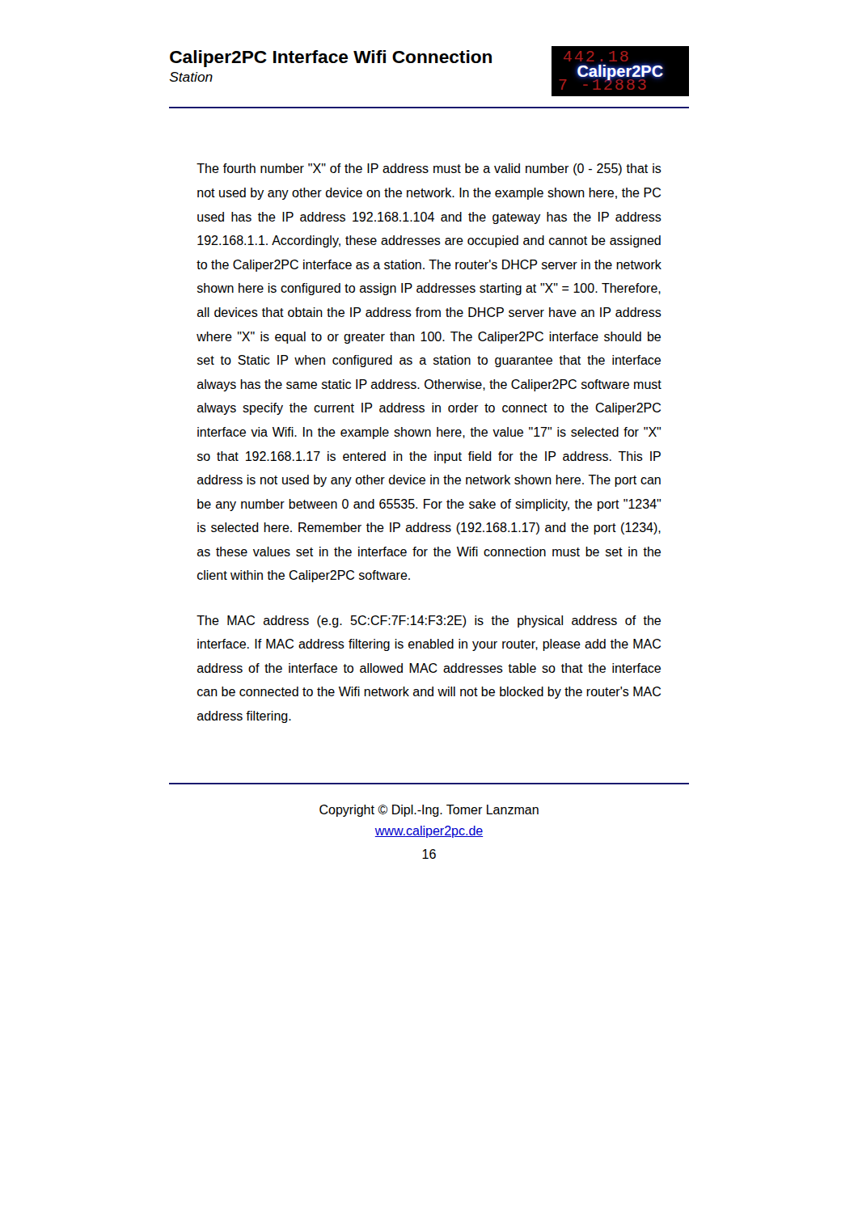Caliper2PC Interface Wifi Connection
Station
442.18 7 -12883 Caliper2PC
The fourth number "X" of the IP address must be a valid number (0 - 255) that is not used by any other device on the network. In the example shown here, the PC used has the IP address 192.168.1.104 and the gateway has the IP address 192.168.1.1. Accordingly, these addresses are occupied and cannot be assigned to the Caliper2PC interface as a station. The router's DHCP server in the network shown here is configured to assign IP addresses starting at "X" = 100. Therefore, all devices that obtain the IP address from the DHCP server have an IP address where "X" is equal to or greater than 100. The Caliper2PC interface should be set to Static IP when configured as a station to guarantee that the interface always has the same static IP address. Otherwise, the Caliper2PC software must always specify the current IP address in order to connect to the Caliper2PC interface via Wifi. In the example shown here, the value "17" is selected for "X" so that 192.168.1.17 is entered in the input field for the IP address. This IP address is not used by any other device in the network shown here. The port can be any number between 0 and 65535. For the sake of simplicity, the port "1234" is selected here. Remember the IP address (192.168.1.17) and the port (1234), as these values set in the interface for the Wifi connection must be set in the client within the Caliper2PC software.
The MAC address (e.g. 5C:CF:7F:14:F3:2E) is the physical address of the interface. If MAC address filtering is enabled in your router, please add the MAC address of the interface to allowed MAC addresses table so that the interface can be connected to the Wifi network and will not be blocked by the router's MAC address filtering.
Copyright © Dipl.-Ing. Tomer Lanzman
www.caliper2pc.de
16